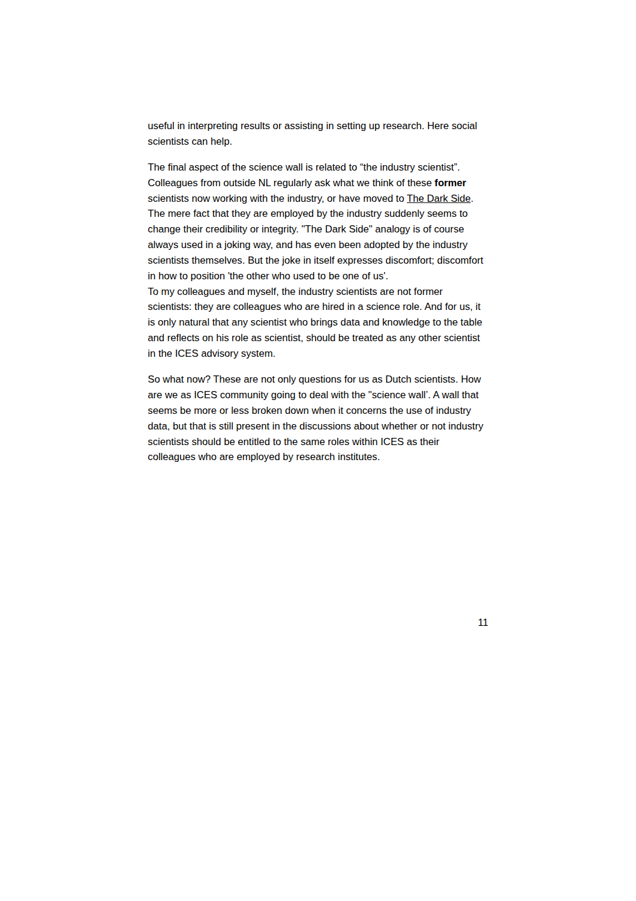useful in interpreting results or assisting in setting up research. Here social scientists can help.
The final aspect of the science wall is related to “the industry scientist”. Colleagues from outside NL regularly ask what we think of these former scientists now working with the industry, or have moved to The Dark Side. The mere fact that they are employed by the industry suddenly seems to change their credibility or integrity. "The Dark Side" analogy is of course always used in a joking way, and has even been adopted by the industry scientists themselves. But the joke in itself expresses discomfort; discomfort in how to position 'the other who used to be one of us'.
To my colleagues and myself, the industry scientists are not former scientists: they are colleagues who are hired in a science role. And for us, it is only natural that any scientist who brings data and knowledge to the table and reflects on his role as scientist, should be treated as any other scientist in the ICES advisory system.
So what now? These are not only questions for us as Dutch scientists. How are we as ICES community going to deal with the "science wall’. A wall that seems be more or less broken down when it concerns the use of industry data, but that is still present in the discussions about whether or not industry scientists should be entitled to the same roles within ICES as their colleagues who are employed by research institutes.
11